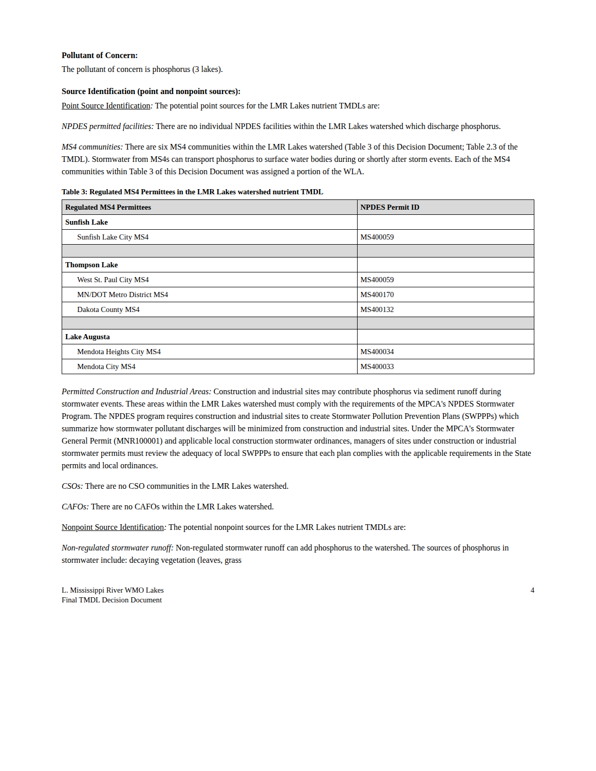Pollutant of Concern:
The pollutant of concern is phosphorus (3 lakes).
Source Identification (point and nonpoint sources):
Point Source Identification: The potential point sources for the LMR Lakes nutrient TMDLs are:
NPDES permitted facilities: There are no individual NPDES facilities within the LMR Lakes watershed which discharge phosphorus.
MS4 communities: There are six MS4 communities within the LMR Lakes watershed (Table 3 of this Decision Document; Table 2.3 of the TMDL). Stormwater from MS4s can transport phosphorus to surface water bodies during or shortly after storm events. Each of the MS4 communities within Table 3 of this Decision Document was assigned a portion of the WLA.
Table 3: Regulated MS4 Permittees in the LMR Lakes watershed nutrient TMDL
| Regulated MS4 Permittees | NPDES Permit ID |
| --- | --- |
| Sunfish Lake | |
| Sunfish Lake City MS4 | MS400059 |
| Thompson Lake | |
| West St. Paul City MS4 | MS400059 |
| MN/DOT Metro District MS4 | MS400170 |
| Dakota County MS4 | MS400132 |
| Lake Augusta | |
| Mendota Heights City MS4 | MS400034 |
| Mendota City MS4 | MS400033 |
Permitted Construction and Industrial Areas: Construction and industrial sites may contribute phosphorus via sediment runoff during stormwater events. These areas within the LMR Lakes watershed must comply with the requirements of the MPCA's NPDES Stormwater Program. The NPDES program requires construction and industrial sites to create Stormwater Pollution Prevention Plans (SWPPPs) which summarize how stormwater pollutant discharges will be minimized from construction and industrial sites. Under the MPCA's Stormwater General Permit (MNR100001) and applicable local construction stormwater ordinances, managers of sites under construction or industrial stormwater permits must review the adequacy of local SWPPPs to ensure that each plan complies with the applicable requirements in the State permits and local ordinances.
CSOs: There are no CSO communities in the LMR Lakes watershed.
CAFOs: There are no CAFOs within the LMR Lakes watershed.
Nonpoint Source Identification: The potential nonpoint sources for the LMR Lakes nutrient TMDLs are:
Non-regulated stormwater runoff: Non-regulated stormwater runoff can add phosphorus to the watershed. The sources of phosphorus in stormwater include: decaying vegetation (leaves, grass
L. Mississippi River WMO Lakes Final TMDL Decision Document
4